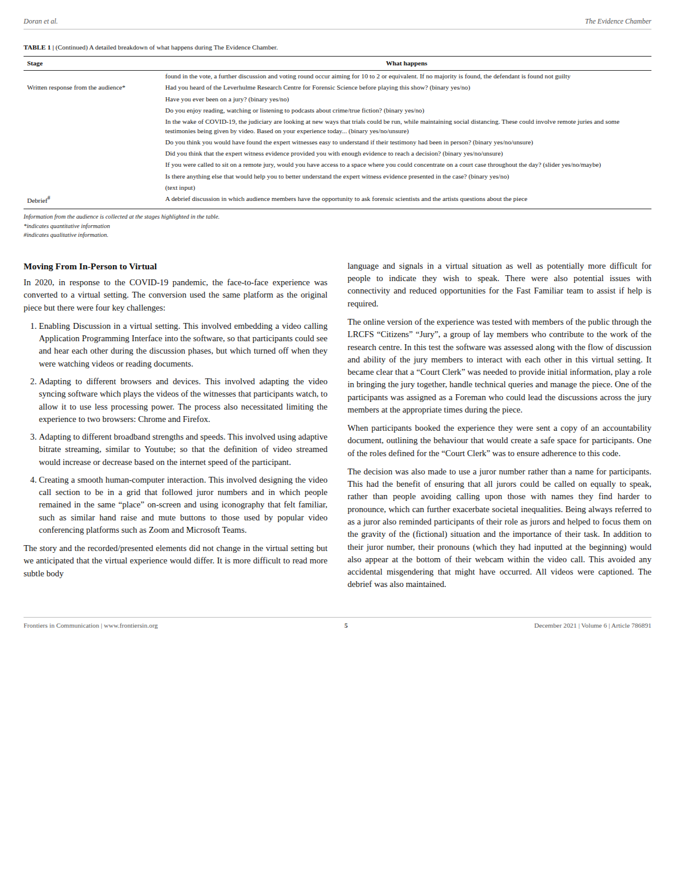Doran et al.
The Evidence Chamber
TABLE 1 | (Continued) A detailed breakdown of what happens during The Evidence Chamber.
| Stage | What happens |
| --- | --- |
| | found in the vote, a further discussion and voting round occur aiming for 10 to 2 or equivalent. If no majority is found, the defendant is found not guilty |
| Written response from the audience* | Had you heard of the Leverhulme Research Centre for Forensic Science before playing this show? (binary yes/no) |
| | Have you ever been on a jury? (binary yes/no) |
| | Do you enjoy reading, watching or listening to podcasts about crime/true fiction? (binary yes/no) |
| | In the wake of COVID-19, the judiciary are looking at new ways that trials could be run, while maintaining social distancing. These could involve remote juries and some testimonies being given by video. Based on your experience today... (binary yes/no/unsure) |
| | Do you think you would have found the expert witnesses easy to understand if their testimony had been in person? (binary yes/no/unsure) |
| | Did you think that the expert witness evidence provided you with enough evidence to reach a decision? (binary yes/no/unsure) |
| | If you were called to sit on a remote jury, would you have access to a space where you could concentrate on a court case throughout the day? (slider yes/no/maybe) |
| | Is there anything else that would help you to better understand the expert witness evidence presented in the case? (binary yes/no) |
| | (text input) |
| Debrief # | A debrief discussion in which audience members have the opportunity to ask forensic scientists and the artists questions about the piece |
Information from the audience is collected at the stages highlighted in the table.
*indicates quantitative information
#indicates qualitative information.
Moving From In-Person to Virtual
In 2020, in response to the COVID-19 pandemic, the face-to-face experience was converted to a virtual setting. The conversion used the same platform as the original piece but there were four key challenges:
Enabling Discussion in a virtual setting. This involved embedding a video calling Application Programming Interface into the software, so that participants could see and hear each other during the discussion phases, but which turned off when they were watching videos or reading documents.
Adapting to different browsers and devices. This involved adapting the video syncing software which plays the videos of the witnesses that participants watch, to allow it to use less processing power. The process also necessitated limiting the experience to two browsers: Chrome and Firefox.
Adapting to different broadband strengths and speeds. This involved using adaptive bitrate streaming, similar to Youtube; so that the definition of video streamed would increase or decrease based on the internet speed of the participant.
Creating a smooth human-computer interaction. This involved designing the video call section to be in a grid that followed juror numbers and in which people remained in the same “place” on-screen and using iconography that felt familiar, such as similar hand raise and mute buttons to those used by popular video conferencing platforms such as Zoom and Microsoft Teams.
The story and the recorded/presented elements did not change in the virtual setting but we anticipated that the virtual experience would differ. It is more difficult to read more subtle body
language and signals in a virtual situation as well as potentially more difficult for people to indicate they wish to speak. There were also potential issues with connectivity and reduced opportunities for the Fast Familiar team to assist if help is required.
The online version of the experience was tested with members of the public through the LRCFS “Citizens” “Jury”, a group of lay members who contribute to the work of the research centre. In this test the software was assessed along with the flow of discussion and ability of the jury members to interact with each other in this virtual setting. It became clear that a “Court Clerk” was needed to provide initial information, play a role in bringing the jury together, handle technical queries and manage the piece. One of the participants was assigned as a Foreman who could lead the discussions across the jury members at the appropriate times during the piece.
When participants booked the experience they were sent a copy of an accountability document, outlining the behaviour that would create a safe space for participants. One of the roles defined for the “Court Clerk” was to ensure adherence to this code.
The decision was also made to use a juror number rather than a name for participants. This had the benefit of ensuring that all jurors could be called on equally to speak, rather than people avoiding calling upon those with names they find harder to pronounce, which can further exacerbate societal inequalities. Being always referred to as a juror also reminded participants of their role as jurors and helped to focus them on the gravity of the (fictional) situation and the importance of their task. In addition to their juror number, their pronouns (which they had inputted at the beginning) would also appear at the bottom of their webcam within the video call. This avoided any accidental misgendering that might have occurred. All videos were captioned. The debrief was also maintained.
Frontiers in Communication | www.frontiersin.org
5
December 2021 | Volume 6 | Article 786891